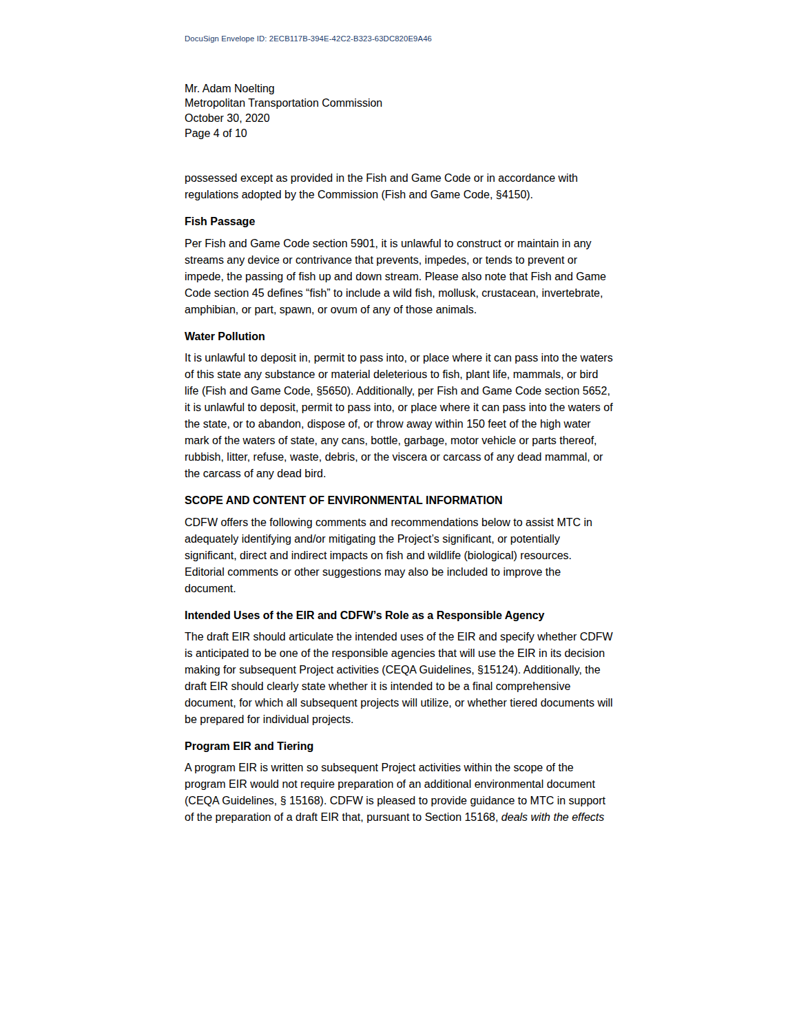DocuSign Envelope ID: 2ECB117B-394E-42C2-B323-63DC820E9A46
Mr. Adam Noelting
Metropolitan Transportation Commission
October 30, 2020
Page 4 of 10
possessed except as provided in the Fish and Game Code or in accordance with regulations adopted by the Commission (Fish and Game Code, §4150).
Fish Passage
Per Fish and Game Code section 5901, it is unlawful to construct or maintain in any streams any device or contrivance that prevents, impedes, or tends to prevent or impede, the passing of fish up and down stream. Please also note that Fish and Game Code section 45 defines “fish” to include a wild fish, mollusk, crustacean, invertebrate, amphibian, or part, spawn, or ovum of any of those animals.
Water Pollution
It is unlawful to deposit in, permit to pass into, or place where it can pass into the waters of this state any substance or material deleterious to fish, plant life, mammals, or bird life (Fish and Game Code, §5650). Additionally, per Fish and Game Code section 5652, it is unlawful to deposit, permit to pass into, or place where it can pass into the waters of the state, or to abandon, dispose of, or throw away within 150 feet of the high water mark of the waters of state, any cans, bottle, garbage, motor vehicle or parts thereof, rubbish, litter, refuse, waste, debris, or the viscera or carcass of any dead mammal, or the carcass of any dead bird.
SCOPE AND CONTENT OF ENVIRONMENTAL INFORMATION
CDFW offers the following comments and recommendations below to assist MTC in adequately identifying and/or mitigating the Project’s significant, or potentially significant, direct and indirect impacts on fish and wildlife (biological) resources. Editorial comments or other suggestions may also be included to improve the document.
Intended Uses of the EIR and CDFW’s Role as a Responsible Agency
The draft EIR should articulate the intended uses of the EIR and specify whether CDFW is anticipated to be one of the responsible agencies that will use the EIR in its decision making for subsequent Project activities (CEQA Guidelines, §15124). Additionally, the draft EIR should clearly state whether it is intended to be a final comprehensive document, for which all subsequent projects will utilize, or whether tiered documents will be prepared for individual projects.
Program EIR and Tiering
A program EIR is written so subsequent Project activities within the scope of the program EIR would not require preparation of an additional environmental document (CEQA Guidelines, § 15168). CDFW is pleased to provide guidance to MTC in support of the preparation of a draft EIR that, pursuant to Section 15168, deals with the effects